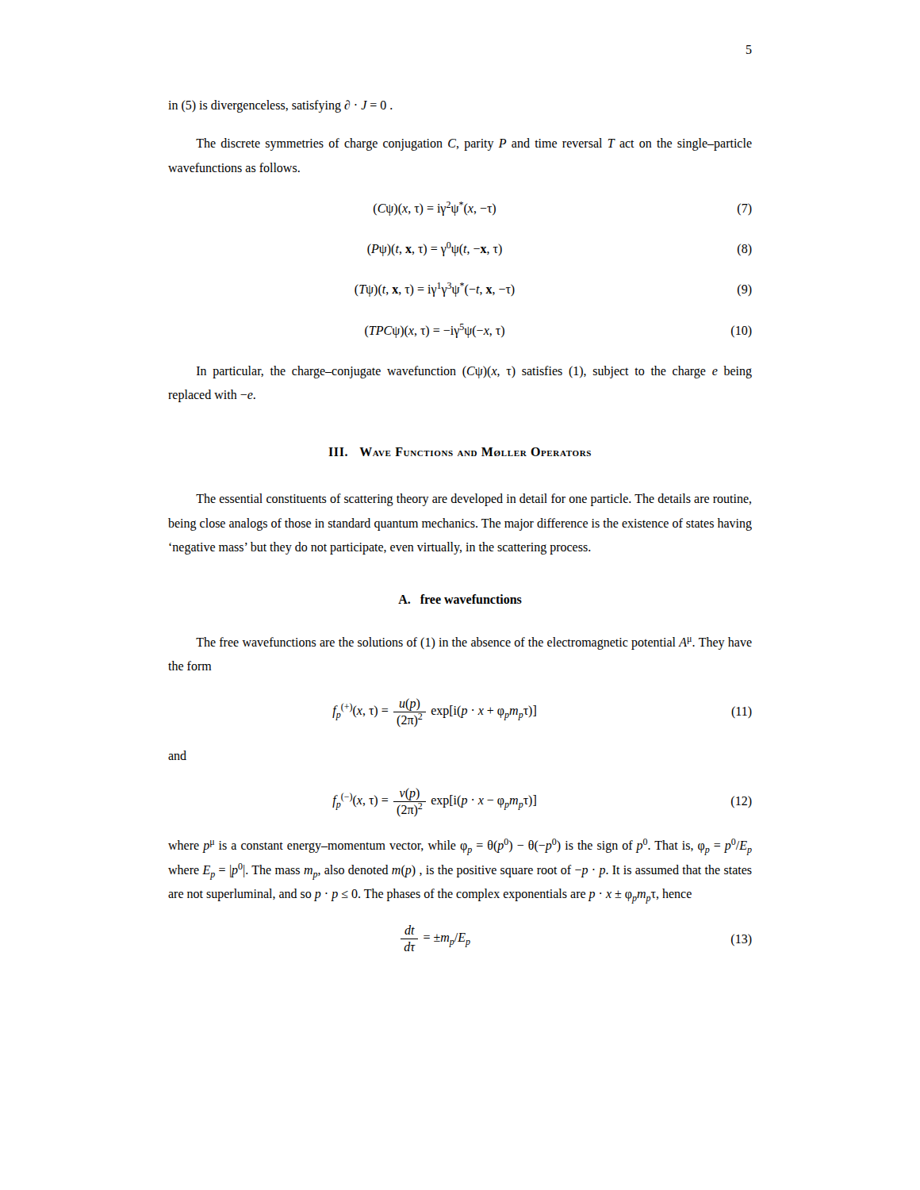5
in (5) is divergenceless, satisfying ∂ · J = 0 .
The discrete symmetries of charge conjugation C, parity P and time reversal T act on the single–particle wavefunctions as follows.
(Cψ)(x, τ) = iγ2ψ*(x, −τ)
(7)
(Pψ)(t, x, τ) = γ0ψ(t, −x, τ)
(8)
(Tψ)(t, x, τ) = iγ1γ3ψ*(−t, x, −τ)
(9)
(TPCψ)(x, τ) = −iγ5ψ(−x, τ)
(10)
In particular, the charge–conjugate wavefunction (Cψ)(x, τ) satisfies (1), subject to the charge e being replaced with −e.
III. Wave Functions and Møller Operators
The essential constituents of scattering theory are developed in detail for one particle. The details are routine, being close analogs of those in standard quantum mechanics. The major difference is the existence of states having ‘negative mass’ but they do not participate, even virtually, in the scattering process.
A. free wavefunctions
The free wavefunctions are the solutions of (1) in the absence of the electromagnetic potential Aμ. They have the form
fp(+)(x, τ) = u(p)(2π)2 exp[i(p · x + φpmpτ)]
(11)
and
fp(−)(x, τ) = v(p)(2π)2 exp[i(p · x − φpmpτ)]
(12)
where pμ is a constant energy–momentum vector, while φp = θ(p0) − θ(−p0) is the sign of p0. That is, φp = p0/Ep where Ep = |p0|. The mass mp, also denoted m(p) , is the positive square root of −p · p. It is assumed that the states are not superluminal, and so p · p ≤ 0. The phases of the complex exponentials are p · x ± φpmpτ, hence
dt dτ = ±mp/Ep
(13)